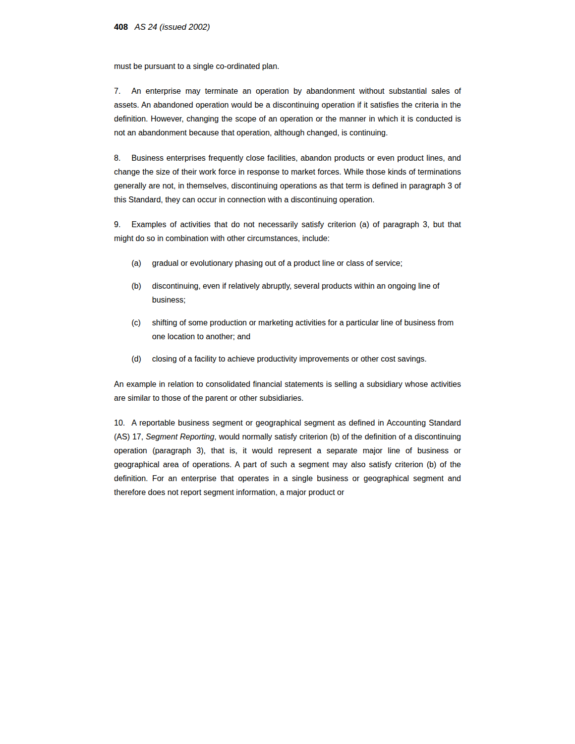408 AS 24 (issued 2002)
must be pursuant to a single co-ordinated plan.
7. An enterprise may terminate an operation by abandonment without substantial sales of assets. An abandoned operation would be a discontinuing operation if it satisfies the criteria in the definition. However, changing the scope of an operation or the manner in which it is conducted is not an abandonment because that operation, although changed, is continuing.
8. Business enterprises frequently close facilities, abandon products or even product lines, and change the size of their work force in response to market forces. While those kinds of terminations generally are not, in themselves, discontinuing operations as that term is defined in paragraph 3 of this Standard, they can occur in connection with a discontinuing operation.
9. Examples of activities that do not necessarily satisfy criterion (a) of paragraph 3, but that might do so in combination with other circumstances, include:
(a) gradual or evolutionary phasing out of a product line or class of service;
(b) discontinuing, even if relatively abruptly, several products within an ongoing line of business;
(c) shifting of some production or marketing activities for a particular line of business from one location to another; and
(d) closing of a facility to achieve productivity improvements or other cost savings.
An example in relation to consolidated financial statements is selling a subsidiary whose activities are similar to those of the parent or other subsidiaries.
10. A reportable business segment or geographical segment as defined in Accounting Standard (AS) 17, Segment Reporting, would normally satisfy criterion (b) of the definition of a discontinuing operation (paragraph 3), that is, it would represent a separate major line of business or geographical area of operations. A part of such a segment may also satisfy criterion (b) of the definition. For an enterprise that operates in a single business or geographical segment and therefore does not report segment information, a major product or